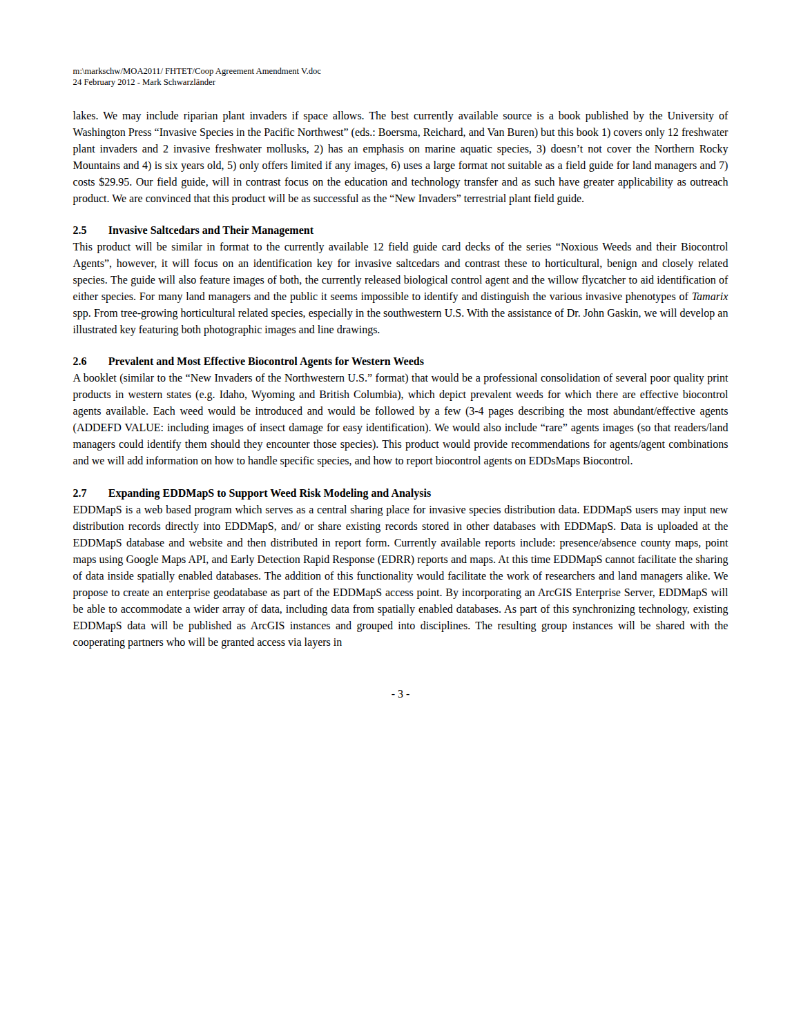m:\markschw/MOA2011/ FHTET/Coop Agreement Amendment V.doc
24 February 2012 - Mark Schwarzländer
lakes. We may include riparian plant invaders if space allows. The best currently available source is a book published by the University of Washington Press “Invasive Species in the Pacific Northwest” (eds.: Boersma, Reichard, and Van Buren) but this book 1) covers only 12 freshwater plant invaders and 2 invasive freshwater mollusks, 2) has an emphasis on marine aquatic species, 3) doesn’t not cover the Northern Rocky Mountains and 4) is six years old, 5) only offers limited if any images, 6) uses a large format not suitable as a field guide for land managers and 7) costs $29.95. Our field guide, will in contrast focus on the education and technology transfer and as such have greater applicability as outreach product. We are convinced that this product will be as successful as the “New Invaders” terrestrial plant field guide.
2.5 Invasive Saltcedars and Their Management
This product will be similar in format to the currently available 12 field guide card decks of the series “Noxious Weeds and their Biocontrol Agents”, however, it will focus on an identification key for invasive saltcedars and contrast these to horticultural, benign and closely related species. The guide will also feature images of both, the currently released biological control agent and the willow flycatcher to aid identification of either species. For many land managers and the public it seems impossible to identify and distinguish the various invasive phenotypes of Tamarix spp. From tree-growing horticultural related species, especially in the southwestern U.S. With the assistance of Dr. John Gaskin, we will develop an illustrated key featuring both photographic images and line drawings.
2.6 Prevalent and Most Effective Biocontrol Agents for Western Weeds
A booklet (similar to the “New Invaders of the Northwestern U.S.” format) that would be a professional consolidation of several poor quality print products in western states (e.g. Idaho, Wyoming and British Columbia), which depict prevalent weeds for which there are effective biocontrol agents available. Each weed would be introduced and would be followed by a few (3-4 pages describing the most abundant/effective agents (ADDEFD VALUE: including images of insect damage for easy identification). We would also include “rare” agents images (so that readers/land managers could identify them should they encounter those species). This product would provide recommendations for agents/agent combinations and we will add information on how to handle specific species, and how to report biocontrol agents on EDDsMaps Biocontrol.
2.7 Expanding EDDMapS to Support Weed Risk Modeling and Analysis
EDDMapS is a web based program which serves as a central sharing place for invasive species distribution data. EDDMapS users may input new distribution records directly into EDDMapS, and/ or share existing records stored in other databases with EDDMapS. Data is uploaded at the EDDMapS database and website and then distributed in report form. Currently available reports include: presence/absence county maps, point maps using Google Maps API, and Early Detection Rapid Response (EDRR) reports and maps. At this time EDDMapS cannot facilitate the sharing of data inside spatially enabled databases. The addition of this functionality would facilitate the work of researchers and land managers alike. We propose to create an enterprise geodatabase as part of the EDDMapS access point. By incorporating an ArcGIS Enterprise Server, EDDMapS will be able to accommodate a wider array of data, including data from spatially enabled databases. As part of this synchronizing technology, existing EDDMapS data will be published as ArcGIS instances and grouped into disciplines. The resulting group instances will be shared with the cooperating partners who will be granted access via layers in
- 3 -